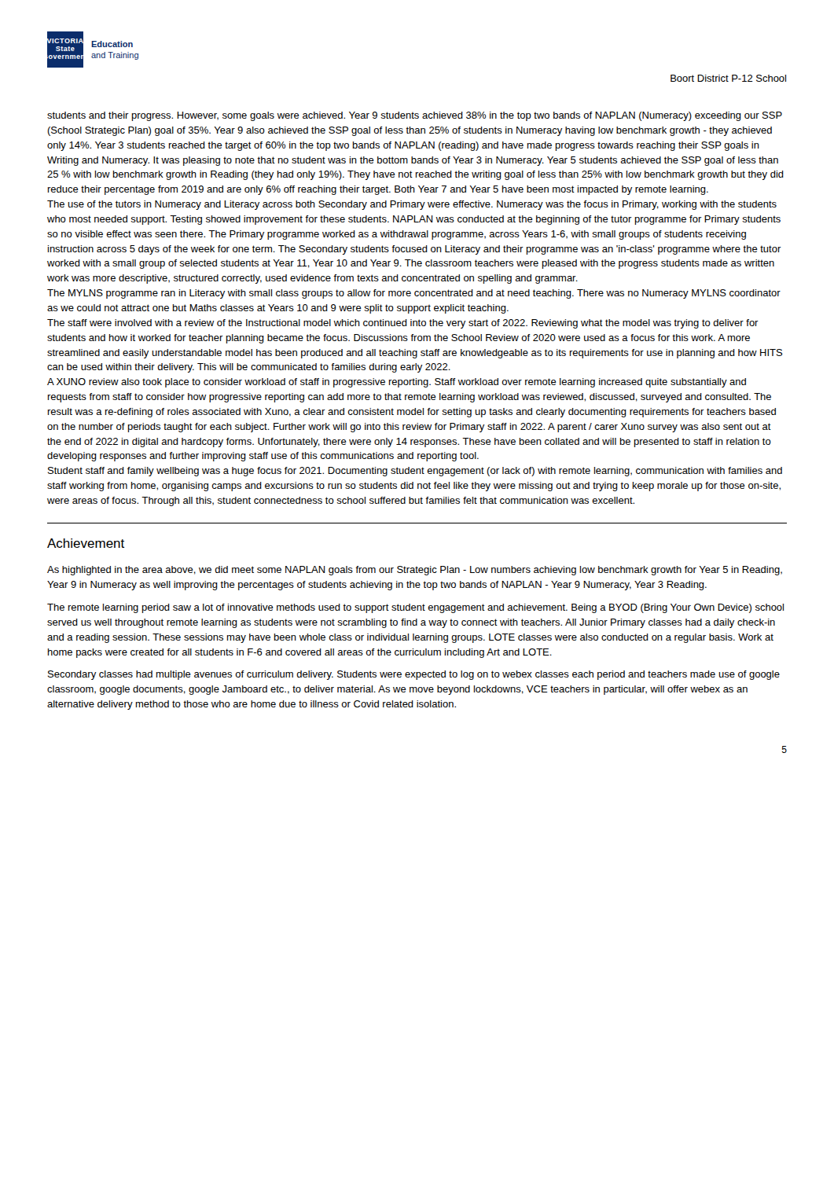VICTORIA
State
Government
Education and Training
Boort District P-12 School
students and their progress. However, some goals were achieved. Year 9 students achieved 38% in the top two bands of NAPLAN (Numeracy) exceeding our SSP (School Strategic Plan) goal of 35%. Year 9 also achieved the SSP goal of less than 25% of students in Numeracy having low benchmark growth - they achieved only 14%. Year 3 students reached the target of 60% in the top two bands of NAPLAN (reading) and have made progress towards reaching their SSP goals in Writing and Numeracy. It was pleasing to note that no student was in the bottom bands of Year 3 in Numeracy. Year 5 students achieved the SSP goal of less than 25 % with low benchmark growth in Reading (they had only 19%). They have not reached the writing goal of less than 25% with low benchmark growth but they did reduce their percentage from 2019 and are only 6% off reaching their target. Both Year 7 and Year 5 have been most impacted by remote learning.
The use of the tutors in Numeracy and Literacy across both Secondary and Primary were effective. Numeracy was the focus in Primary, working with the students who most needed support. Testing showed improvement for these students. NAPLAN was conducted at the beginning of the tutor programme for Primary students so no visible effect was seen there. The Primary programme worked as a withdrawal programme, across Years 1-6, with small groups of students receiving instruction across 5 days of the week for one term. The Secondary students focused on Literacy and their programme was an 'in-class' programme where the tutor worked with a small group of selected students at Year 11, Year 10 and Year 9. The classroom teachers were pleased with the progress students made as written work was more descriptive, structured correctly, used evidence from texts and concentrated on spelling and grammar.
The MYLNS programme ran in Literacy with small class groups to allow for more concentrated and at need teaching. There was no Numeracy MYLNS coordinator as we could not attract one but Maths classes at Years 10 and 9 were split to support explicit teaching.
The staff were involved with a review of the Instructional model which continued into the very start of 2022. Reviewing what the model was trying to deliver for students and how it worked for teacher planning became the focus. Discussions from the School Review of 2020 were used as a focus for this work. A more streamlined and easily understandable model has been produced and all teaching staff are knowledgeable as to its requirements for use in planning and how HITS can be used within their delivery. This will be communicated to families during early 2022.
A XUNO review also took place to consider workload of staff in progressive reporting. Staff workload over remote learning increased quite substantially and requests from staff to consider how progressive reporting can add more to that remote learning workload was reviewed, discussed, surveyed and consulted. The result was a re-defining of roles associated with Xuno, a clear and consistent model for setting up tasks and clearly documenting requirements for teachers based on the number of periods taught for each subject. Further work will go into this review for Primary staff in 2022. A parent / carer Xuno survey was also sent out at the end of 2022 in digital and hardcopy forms. Unfortunately, there were only 14 responses. These have been collated and will be presented to staff in relation to developing responses and further improving staff use of this communications and reporting tool.
Student staff and family wellbeing was a huge focus for 2021. Documenting student engagement (or lack of) with remote learning, communication with families and staff working from home, organising camps and excursions to run so students did not feel like they were missing out and trying to keep morale up for those on-site, were areas of focus. Through all this, student connectedness to school suffered but families felt that communication was excellent.
Achievement
As highlighted in the area above, we did meet some NAPLAN goals from our Strategic Plan - Low numbers achieving low benchmark growth for Year 5 in Reading, Year 9 in Numeracy as well improving the percentages of students achieving in the top two bands of NAPLAN - Year 9 Numeracy, Year 3 Reading.
The remote learning period saw a lot of innovative methods used to support student engagement and achievement. Being a BYOD (Bring Your Own Device) school served us well throughout remote learning as students were not scrambling to find a way to connect with teachers. All Junior Primary classes had a daily check-in and a reading session. These sessions may have been whole class or individual learning groups. LOTE classes were also conducted on a regular basis. Work at home packs were created for all students in F-6 and covered all areas of the curriculum including Art and LOTE.
Secondary classes had multiple avenues of curriculum delivery. Students were expected to log on to webex classes each period and teachers made use of google classroom, google documents, google Jamboard etc., to deliver material. As we move beyond lockdowns, VCE teachers in particular, will offer webex as an alternative delivery method to those who are home due to illness or Covid related isolation.
5